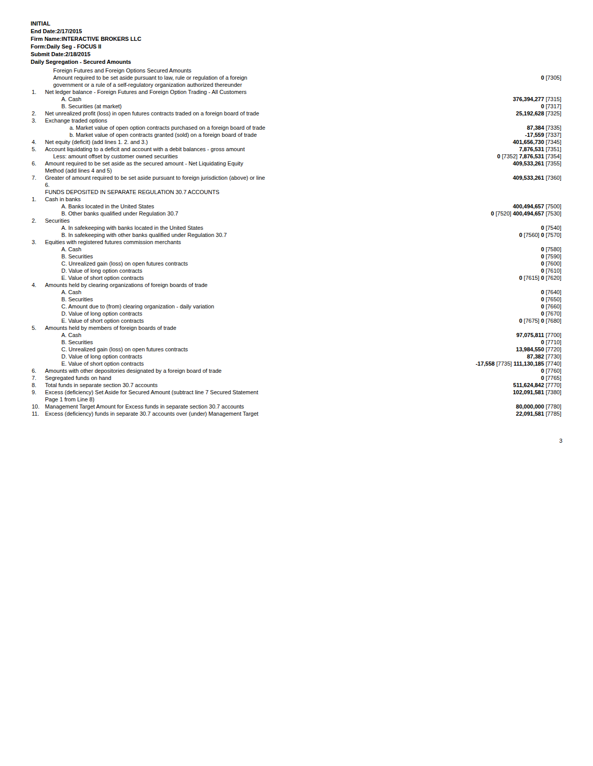INITIAL
End Date:2/17/2015
Firm Name:INTERACTIVE BROKERS LLC
Form:Daily Seg - FOCUS II
Submit Date:2/18/2015
Daily Segregation - Secured Amounts
| | Foreign Futures and Foreign Options Secured Amounts | |
| | Amount required to be set aside pursuant to law, rule or regulation of a foreign | 0 [7305] |
| | government or a rule of a self-regulatory organization authorized thereunder | |
| 1. | Net ledger balance - Foreign Futures and Foreign Option Trading - All Customers | |
| | A. Cash | 376,394,277 [7315] |
| | B. Securities (at market) | 0 [7317] |
| 2. | Net unrealized profit (loss) in open futures contracts traded on a foreign board of trade | 25,192,628 [7325] |
| 3. | Exchange traded options | |
| | a. Market value of open option contracts purchased on a foreign board of trade | 87,384 [7335] |
| | b. Market value of open contracts granted (sold) on a foreign board of trade | -17,559 [7337] |
| 4. | Net equity (deficit) (add lines 1. 2. and 3.) | 401,656,730 [7345] |
| 5. | Account liquidating to a deficit and account with a debit balances - gross amount | 7,876,531 [7351] |
| | Less: amount offset by customer owned securities | 0 [7352] 7,876,531 [7354] |
| 6. | Amount required to be set aside as the secured amount - Net Liquidating Equity | 409,533,261 [7355] |
| | Method (add lines 4 and 5) | |
| 7. | Greater of amount required to be set aside pursuant to foreign jurisdiction (above) or line | 409,533,261 [7360] |
| | 6. | |
| | FUNDS DEPOSITED IN SEPARATE REGULATION 30.7 ACCOUNTS | |
| 1. | Cash in banks | |
| | A. Banks located in the United States | 400,494,657 [7500] |
| | B. Other banks qualified under Regulation 30.7 | 0 [7520] 400,494,657 [7530] |
| 2. | Securities | |
| | A. In safekeeping with banks located in the United States | 0 [7540] |
| | B. In safekeeping with other banks qualified under Regulation 30.7 | 0 [7560] 0 [7570] |
| 3. | Equities with registered futures commission merchants | |
| | A. Cash | 0 [7580] |
| | B. Securities | 0 [7590] |
| | C. Unrealized gain (loss) on open futures contracts | 0 [7600] |
| | D. Value of long option contracts | 0 [7610] |
| | E. Value of short option contracts | 0 [7615] 0 [7620] |
| 4. | Amounts held by clearing organizations of foreign boards of trade | |
| | A. Cash | 0 [7640] |
| | B. Securities | 0 [7650] |
| | C. Amount due to (from) clearing organization - daily variation | 0 [7660] |
| | D. Value of long option contracts | 0 [7670] |
| | E. Value of short option contracts | 0 [7675] 0 [7680] |
| 5. | Amounts held by members of foreign boards of trade | |
| | A. Cash | 97,075,811 [7700] |
| | B. Securities | 0 [7710] |
| | C. Unrealized gain (loss) on open futures contracts | 13,984,550 [7720] |
| | D. Value of long option contracts | 87,382 [7730] |
| | E. Value of short option contracts | -17,558 [7735] 111,130,185 [7740] |
| 6. | Amounts with other depositories designated by a foreign board of trade | 0 [7760] |
| 7. | Segregated funds on hand | 0 [7765] |
| 8. | Total funds in separate section 30.7 accounts | 511,624,842 [7770] |
| 9. | Excess (deficiency) Set Aside for Secured Amount (subtract line 7 Secured Statement | 102,091,581 [7380] |
| | Page 1 from Line 8) | |
| 10. | Management Target Amount for Excess funds in separate section 30.7 accounts | 80,000,000 [7780] |
| 11. | Excess (deficiency) funds in separate 30.7 accounts over (under) Management Target | 22,091,581 [7785] |
3